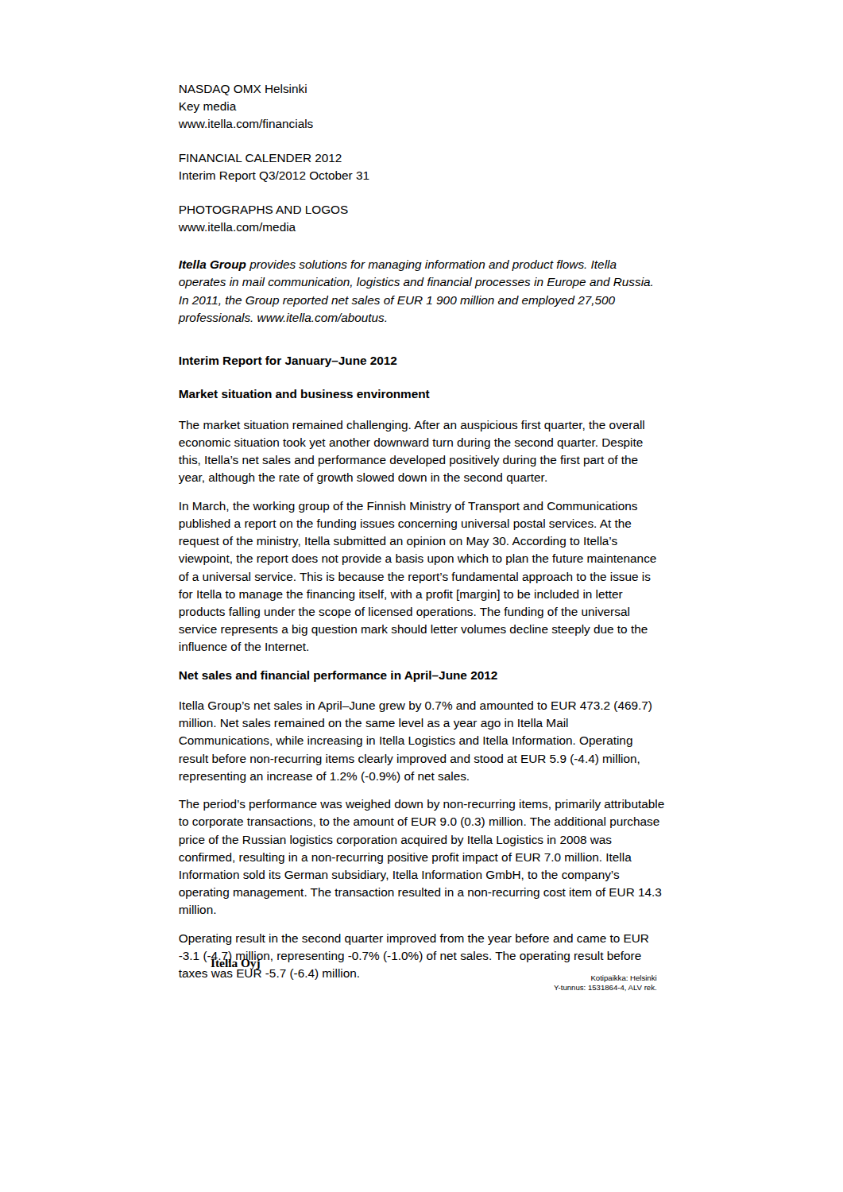NASDAQ OMX Helsinki
Key media
www.itella.com/financials
FINANCIAL CALENDER 2012
Interim Report Q3/2012 October 31
PHOTOGRAPHS AND LOGOS
www.itella.com/media
Itella Group provides solutions for managing information and product flows. Itella operates in mail communication, logistics and financial processes in Europe and Russia. In 2011, the Group reported net sales of EUR 1 900 million and employed 27,500 professionals. www.itella.com/aboutus.
Interim Report for January–June 2012
Market situation and business environment
The market situation remained challenging. After an auspicious first quarter, the overall economic situation took yet another downward turn during the second quarter. Despite this, Itella’s net sales and performance developed positively during the first part of the year, although the rate of growth slowed down in the second quarter.
In March, the working group of the Finnish Ministry of Transport and Communications published a report on the funding issues concerning universal postal services. At the request of the ministry, Itella submitted an opinion on May 30. According to Itella’s viewpoint, the report does not provide a basis upon which to plan the future maintenance of a universal service. This is because the report’s fundamental approach to the issue is for Itella to manage the financing itself, with a profit [margin] to be included in letter products falling under the scope of licensed operations. The funding of the universal service represents a big question mark should letter volumes decline steeply due to the influence of the Internet.
Net sales and financial performance in April–June 2012
Itella Group’s net sales in April–June grew by 0.7% and amounted to EUR 473.2 (469.7) million. Net sales remained on the same level as a year ago in Itella Mail Communications, while increasing in Itella Logistics and Itella Information. Operating result before non-recurring items clearly improved and stood at EUR 5.9 (-4.4) million, representing an increase of 1.2% (-0.9%) of net sales.
The period’s performance was weighed down by non-recurring items, primarily attributable to corporate transactions, to the amount of EUR 9.0 (0.3) million. The additional purchase price of the Russian logistics corporation acquired by Itella Logistics in 2008 was confirmed, resulting in a non-recurring positive profit impact of EUR 7.0 million. Itella Information sold its German subsidiary, Itella Information GmbH, to the company’s operating management. The transaction resulted in a non-recurring cost item of EUR 14.3 million.
Operating result in the second quarter improved from the year before and came to EUR -3.1 (-4.7) million, representing -0.7% (-1.0%) of net sales. The operating result before taxes was EUR -5.7 (-6.4) million.
Itella Oyj
Kotipaikka: Helsinki
Y-tunnus: 1531864-4, ALV rek.